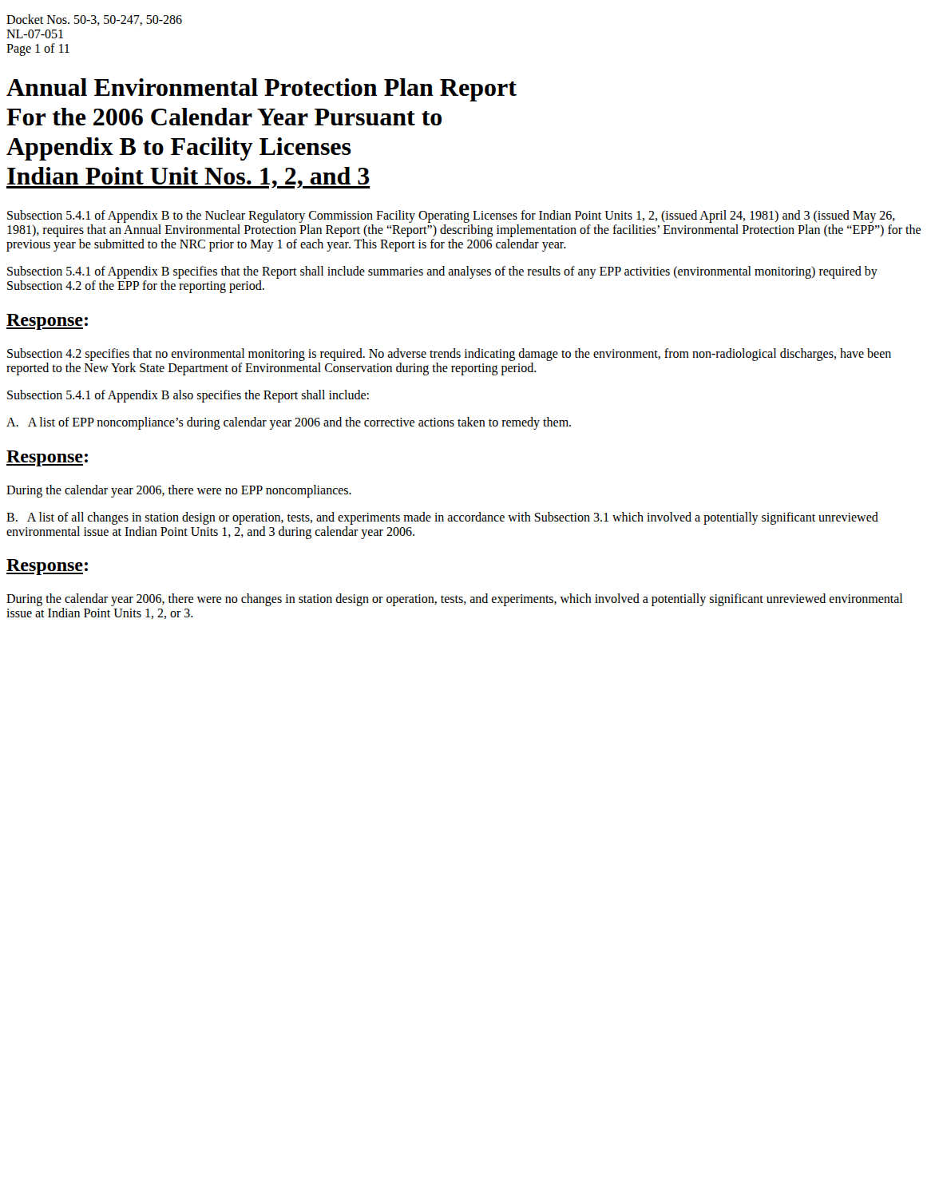Docket Nos. 50-3, 50-247, 50-286
NL-07-051
Page 1 of 11
Annual Environmental Protection Plan Report
For the 2006 Calendar Year Pursuant to
Appendix B to Facility Licenses
Indian Point Unit Nos. 1, 2, and 3
Subsection 5.4.1 of Appendix B to the Nuclear Regulatory Commission Facility Operating Licenses for Indian Point Units 1, 2, (issued April 24, 1981) and 3 (issued May 26, 1981), requires that an Annual Environmental Protection Plan Report (the “Report”) describing implementation of the facilities’ Environmental Protection Plan (the “EPP”) for the previous year be submitted to the NRC prior to May 1 of each year. This Report is for the 2006 calendar year.
Subsection 5.4.1 of Appendix B specifies that the Report shall include summaries and analyses of the results of any EPP activities (environmental monitoring) required by Subsection 4.2 of the EPP for the reporting period.
Response:
Subsection 4.2 specifies that no environmental monitoring is required. No adverse trends indicating damage to the environment, from non-radiological discharges, have been reported to the New York State Department of Environmental Conservation during the reporting period.
Subsection 5.4.1 of Appendix B also specifies the Report shall include:
A. A list of EPP noncompliance’s during calendar year 2006 and the corrective actions taken to remedy them.
Response:
During the calendar year 2006, there were no EPP noncompliances.
B. A list of all changes in station design or operation, tests, and experiments made in accordance with Subsection 3.1 which involved a potentially significant unreviewed environmental issue at Indian Point Units 1, 2, and 3 during calendar year 2006.
Response:
During the calendar year 2006, there were no changes in station design or operation, tests, and experiments, which involved a potentially significant unreviewed environmental issue at Indian Point Units 1, 2, or 3.